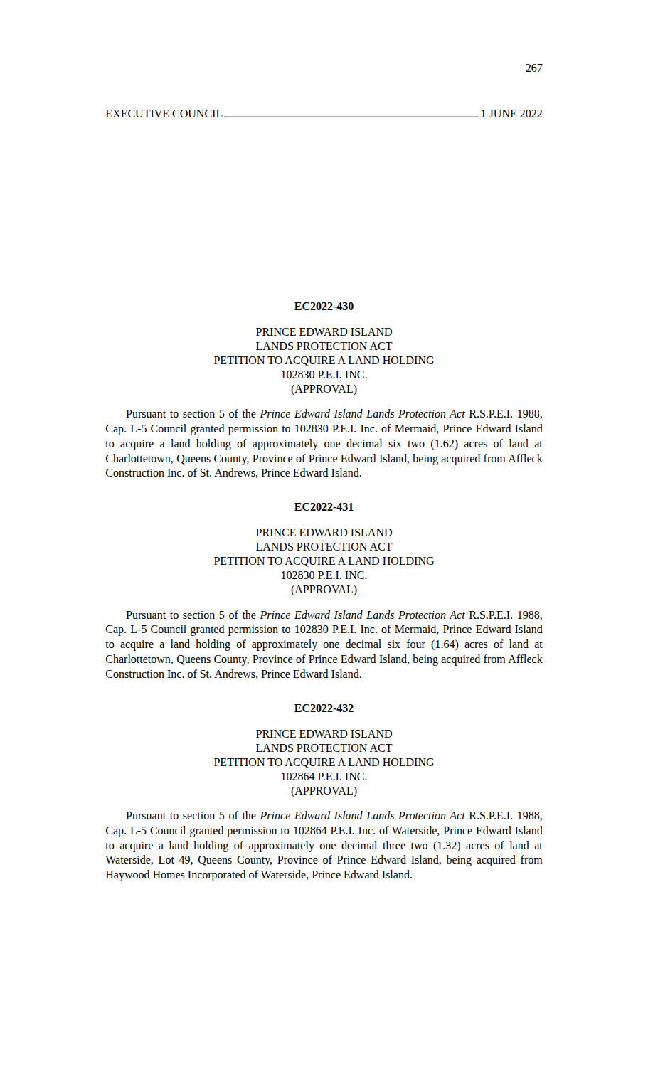267
EXECUTIVE COUNCIL 1 JUNE 2022
EC2022-430
PRINCE EDWARD ISLAND
LANDS PROTECTION ACT
PETITION TO ACQUIRE A LAND HOLDING
102830 P.E.I. INC.
(APPROVAL)
Pursuant to section 5 of the Prince Edward Island Lands Protection Act R.S.P.E.I. 1988, Cap. L-5 Council granted permission to 102830 P.E.I. Inc. of Mermaid, Prince Edward Island to acquire a land holding of approximately one decimal six two (1.62) acres of land at Charlottetown, Queens County, Province of Prince Edward Island, being acquired from Affleck Construction Inc. of St. Andrews, Prince Edward Island.
EC2022-431
PRINCE EDWARD ISLAND
LANDS PROTECTION ACT
PETITION TO ACQUIRE A LAND HOLDING
102830 P.E.I. INC.
(APPROVAL)
Pursuant to section 5 of the Prince Edward Island Lands Protection Act R.S.P.E.I. 1988, Cap. L-5 Council granted permission to 102830 P.E.I. Inc. of Mermaid, Prince Edward Island to acquire a land holding of approximately one decimal six four (1.64) acres of land at Charlottetown, Queens County, Province of Prince Edward Island, being acquired from Affleck Construction Inc. of St. Andrews, Prince Edward Island.
EC2022-432
PRINCE EDWARD ISLAND
LANDS PROTECTION ACT
PETITION TO ACQUIRE A LAND HOLDING
102864 P.E.I. INC.
(APPROVAL)
Pursuant to section 5 of the Prince Edward Island Lands Protection Act R.S.P.E.I. 1988, Cap. L-5 Council granted permission to 102864 P.E.I. Inc. of Waterside, Prince Edward Island to acquire a land holding of approximately one decimal three two (1.32) acres of land at Waterside, Lot 49, Queens County, Province of Prince Edward Island, being acquired from Haywood Homes Incorporated of Waterside, Prince Edward Island.